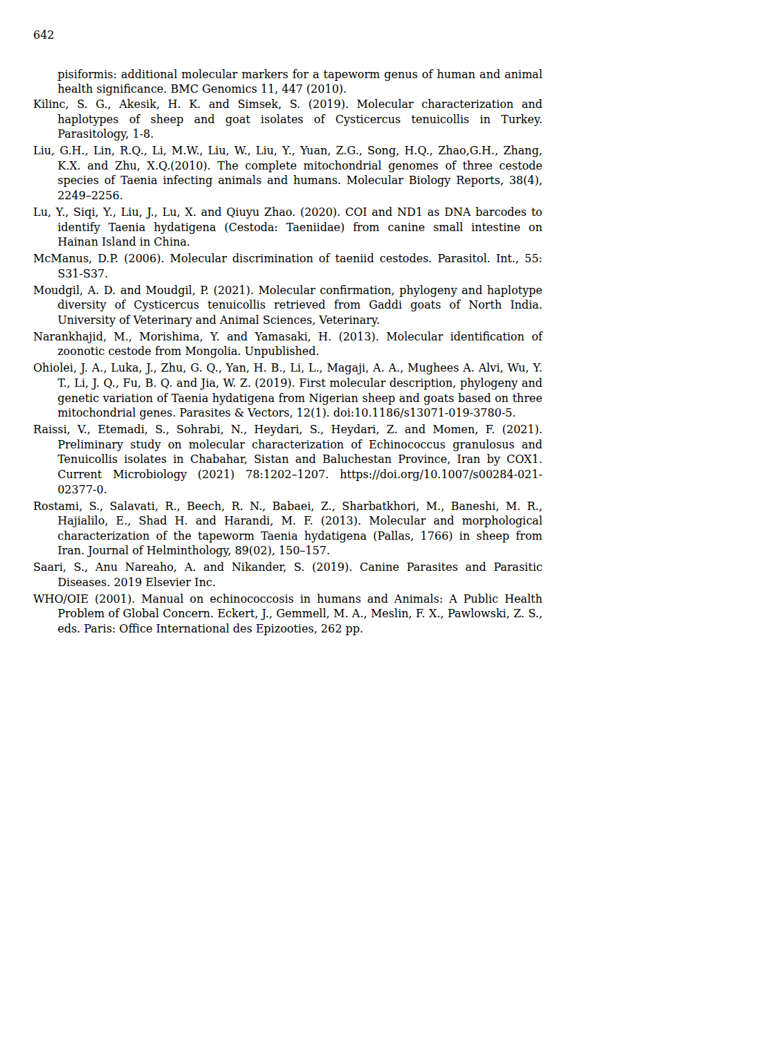642
pisiformis: additional molecular markers for a tapeworm genus of human and animal health significance. BMC Genomics 11, 447 (2010).
Kilinc, S. G., Akesik, H. K. and Simsek, S. (2019). Molecular characterization and haplotypes of sheep and goat isolates of Cysticercus tenuicollis in Turkey. Parasitology, 1-8.
Liu, G.H., Lin, R.Q., Li, M.W., Liu, W., Liu, Y., Yuan, Z.G., Song, H.Q., Zhao,G.H., Zhang, K.X. and Zhu, X.Q.(2010). The complete mitochondrial genomes of three cestode species of Taenia infecting animals and humans. Molecular Biology Reports, 38(4), 2249–2256.
Lu, Y., Siqi, Y., Liu, J., Lu, X. and Qiuyu Zhao. (2020). COI and ND1 as DNA barcodes to identify Taenia hydatigena (Cestoda: Taeniidae) from canine small intestine on Hainan Island in China.
McManus, D.P. (2006). Molecular discrimination of taeniid cestodes. Parasitol. Int., 55: S31-S37.
Moudgil, A. D. and Moudgil, P. (2021). Molecular confirmation, phylogeny and haplotype diversity of Cysticercus tenuicollis retrieved from Gaddi goats of North India. University of Veterinary and Animal Sciences, Veterinary.
Narankhajid, M., Morishima, Y. and Yamasaki, H. (2013). Molecular identification of zoonotic cestode from Mongolia. Unpublished.
Ohiolei, J. A., Luka, J., Zhu, G. Q., Yan, H. B., Li, L., Magaji, A. A., Mughees A. Alvi, Wu, Y. T., Li, J. Q., Fu, B. Q. and Jia, W. Z. (2019). First molecular description, phylogeny and genetic variation of Taenia hydatigena from Nigerian sheep and goats based on three mitochondrial genes. Parasites & Vectors, 12(1). doi:10.1186/s13071-019-3780-5.
Raissi, V., Etemadi, S., Sohrabi, N., Heydari, S., Heydari, Z. and Momen, F. (2021). Preliminary study on molecular characterization of Echinococcus granulosus and Tenuicollis isolates in Chabahar, Sistan and Baluchestan Province, Iran by COX1. Current Microbiology (2021) 78:1202–1207. https://doi.org/10.1007/s00284-021-02377-0.
Rostami, S., Salavati, R., Beech, R. N., Babaei, Z., Sharbatkhori, M., Baneshi, M. R., Hajialilo, E., Shad H. and Harandi, M. F. (2013). Molecular and morphological characterization of the tapeworm Taenia hydatigena (Pallas, 1766) in sheep from Iran. Journal of Helminthology, 89(02), 150–157.
Saari, S., Anu Nareaho, A. and Nikander, S. (2019). Canine Parasites and Parasitic Diseases. 2019 Elsevier Inc.
WHO/OIE (2001). Manual on echinococcosis in humans and Animals: A Public Health Problem of Global Concern. Eckert, J., Gemmell, M. A., Meslin, F. X., Pawlowski, Z. S., eds. Paris: Office International des Epizooties, 262 pp.